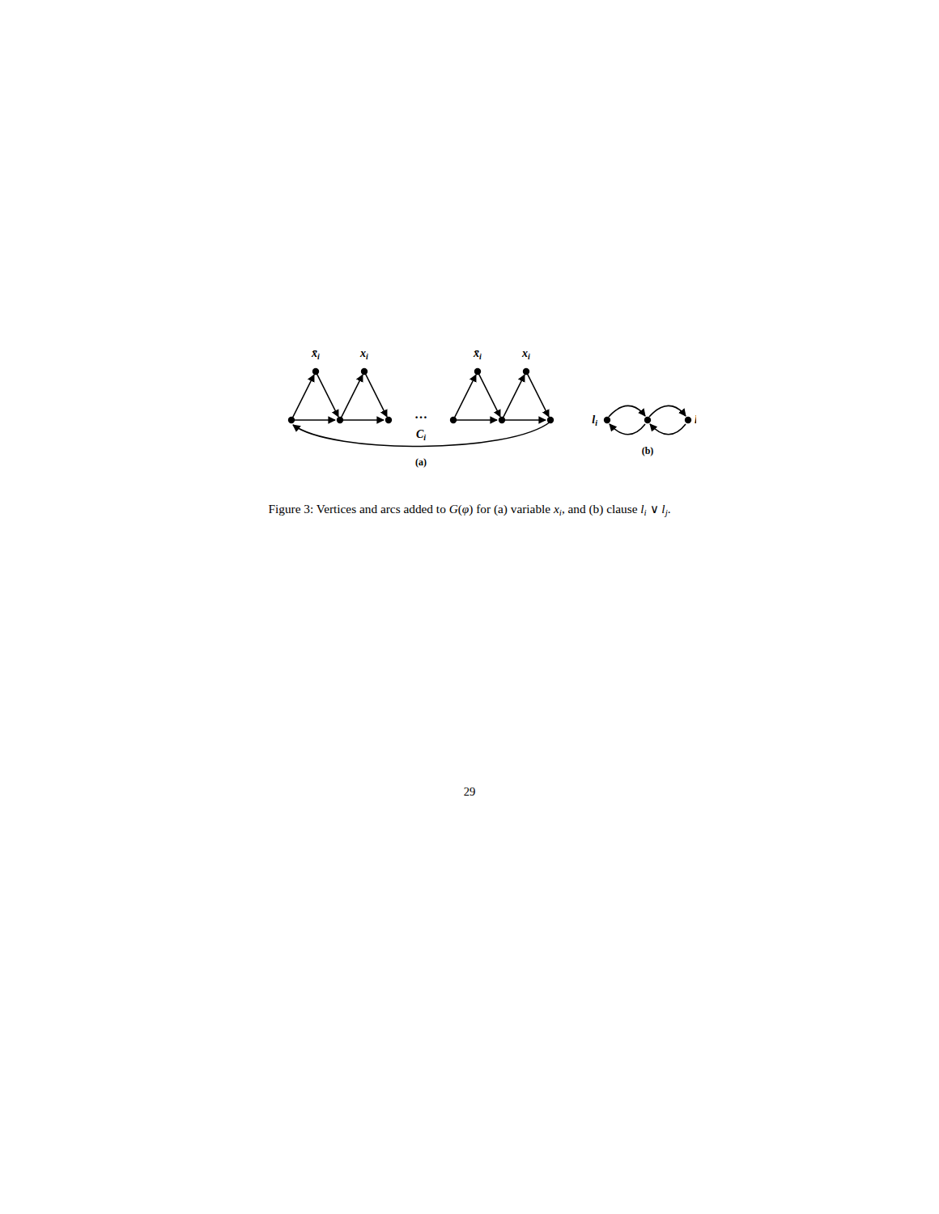x̄i xi x̄i xi … Ci (a) li lj (b)
Figure 3: Vertices and arcs added to G(φ) for (a) variable xi, and (b) clause li ∨ lj.
29